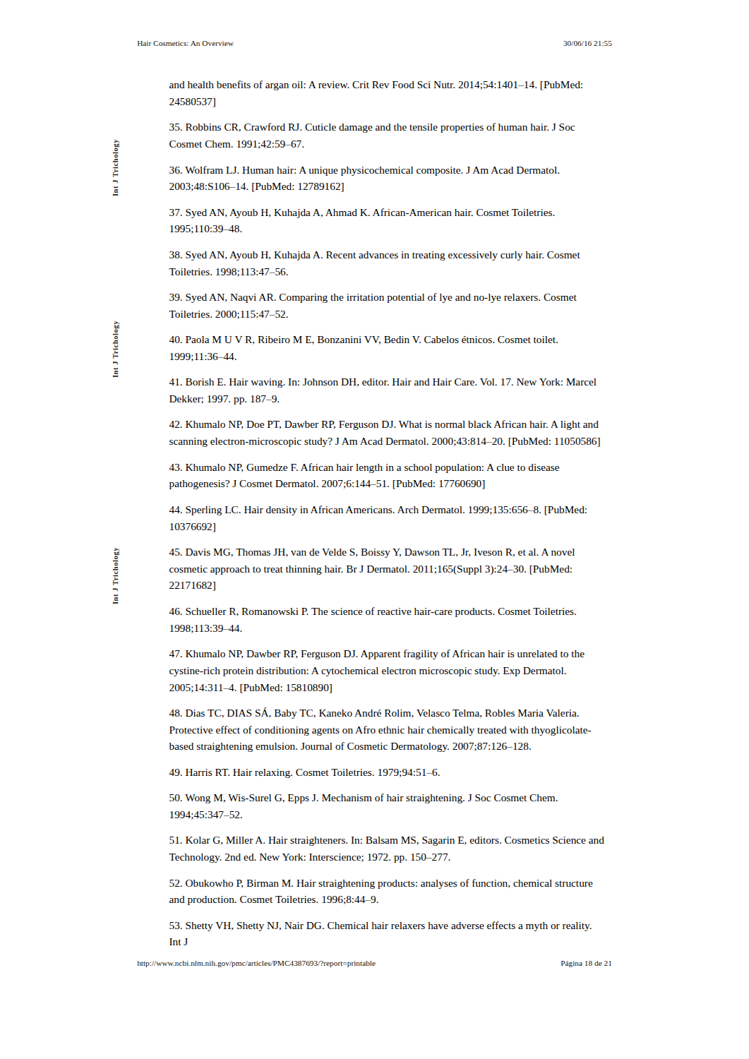Hair Cosmetics: An Overview
30/06/16 21:55
Int J Trichology
Int J Trichology
Int J Trichology
and health benefits of argan oil: A review. Crit Rev Food Sci Nutr. 2014;54:1401–14. [PubMed: 24580537]
35. Robbins CR, Crawford RJ. Cuticle damage and the tensile properties of human hair. J Soc Cosmet Chem. 1991;42:59–67.
36. Wolfram LJ. Human hair: A unique physicochemical composite. J Am Acad Dermatol. 2003;48:S106–14. [PubMed: 12789162]
37. Syed AN, Ayoub H, Kuhajda A, Ahmad K. African-American hair. Cosmet Toiletries. 1995;110:39–48.
38. Syed AN, Ayoub H, Kuhajda A. Recent advances in treating excessively curly hair. Cosmet Toiletries. 1998;113:47–56.
39. Syed AN, Naqvi AR. Comparing the irritation potential of lye and no-lye relaxers. Cosmet Toiletries. 2000;115:47–52.
40. Paola M U V R, Ribeiro M E, Bonzanini VV, Bedin V. Cabelos étnicos. Cosmet toilet. 1999;11:36–44.
41. Borish E. Hair waving. In: Johnson DH, editor. Hair and Hair Care. Vol. 17. New York: Marcel Dekker; 1997. pp. 187–9.
42. Khumalo NP, Doe PT, Dawber RP, Ferguson DJ. What is normal black African hair. A light and scanning electron-microscopic study? J Am Acad Dermatol. 2000;43:814–20. [PubMed: 11050586]
43. Khumalo NP, Gumedze F. African hair length in a school population: A clue to disease pathogenesis? J Cosmet Dermatol. 2007;6:144–51. [PubMed: 17760690]
44. Sperling LC. Hair density in African Americans. Arch Dermatol. 1999;135:656–8. [PubMed: 10376692]
45. Davis MG, Thomas JH, van de Velde S, Boissy Y, Dawson TL, Jr, Iveson R, et al. A novel cosmetic approach to treat thinning hair. Br J Dermatol. 2011;165(Suppl 3):24–30. [PubMed: 22171682]
46. Schueller R, Romanowski P. The science of reactive hair-care products. Cosmet Toiletries. 1998;113:39–44.
47. Khumalo NP, Dawber RP, Ferguson DJ. Apparent fragility of African hair is unrelated to the cystine-rich protein distribution: A cytochemical electron microscopic study. Exp Dermatol. 2005;14:311–4. [PubMed: 15810890]
48. Dias TC, DIAS SÁ, Baby TC, Kaneko André Rolim, Velasco Telma, Robles Maria Valeria. Protective effect of conditioning agents on Afro ethnic hair chemically treated with thyoglicolate-based straightening emulsion. Journal of Cosmetic Dermatology. 2007;87:126–128.
49. Harris RT. Hair relaxing. Cosmet Toiletries. 1979;94:51–6.
50. Wong M, Wis-Surel G, Epps J. Mechanism of hair straightening. J Soc Cosmet Chem. 1994;45:347–52.
51. Kolar G, Miller A. Hair straighteners. In: Balsam MS, Sagarin E, editors. Cosmetics Science and Technology. 2nd ed. New York: Interscience; 1972. pp. 150–277.
52. Obukowho P, Birman M. Hair straightening products: analyses of function, chemical structure and production. Cosmet Toiletries. 1996;8:44–9.
53. Shetty VH, Shetty NJ, Nair DG. Chemical hair relaxers have adverse effects a myth or reality. Int J
http://www.ncbi.nlm.nih.gov/pmc/articles/PMC4387693/?report=printable
Página 18 de 21